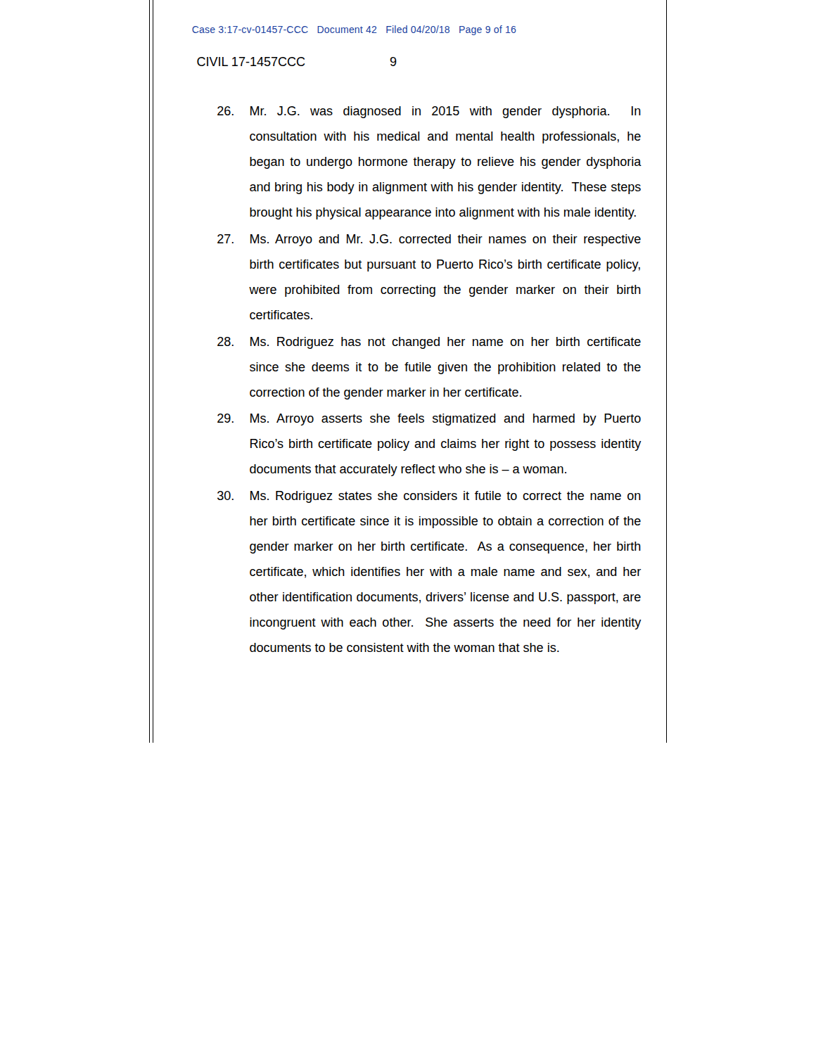Case 3:17-cv-01457-CCC Document 42 Filed 04/20/18 Page 9 of 16
CIVIL 17-1457CCC 9
26.
Mr. J.G. was diagnosed in 2015 with gender dysphoria. In consultation with his medical and mental health professionals, he began to undergo hormone therapy to relieve his gender dysphoria and bring his body in alignment with his gender identity. These steps brought his physical appearance into alignment with his male identity.
27.
Ms. Arroyo and Mr. J.G. corrected their names on their respective birth certificates but pursuant to Puerto Rico’s birth certificate policy, were prohibited from correcting the gender marker on their birth certificates.
28.
Ms. Rodriguez has not changed her name on her birth certificate since she deems it to be futile given the prohibition related to the correction of the gender marker in her certificate.
29.
Ms. Arroyo asserts she feels stigmatized and harmed by Puerto Rico’s birth certificate policy and claims her right to possess identity documents that accurately reflect who she is – a woman.
30.
Ms. Rodriguez states she considers it futile to correct the name on her birth certificate since it is impossible to obtain a correction of the gender marker on her birth certificate. As a consequence, her birth certificate, which identifies her with a male name and sex, and her other identification documents, drivers’ license and U.S. passport, are incongruent with each other. She asserts the need for her identity documents to be consistent with the woman that she is.